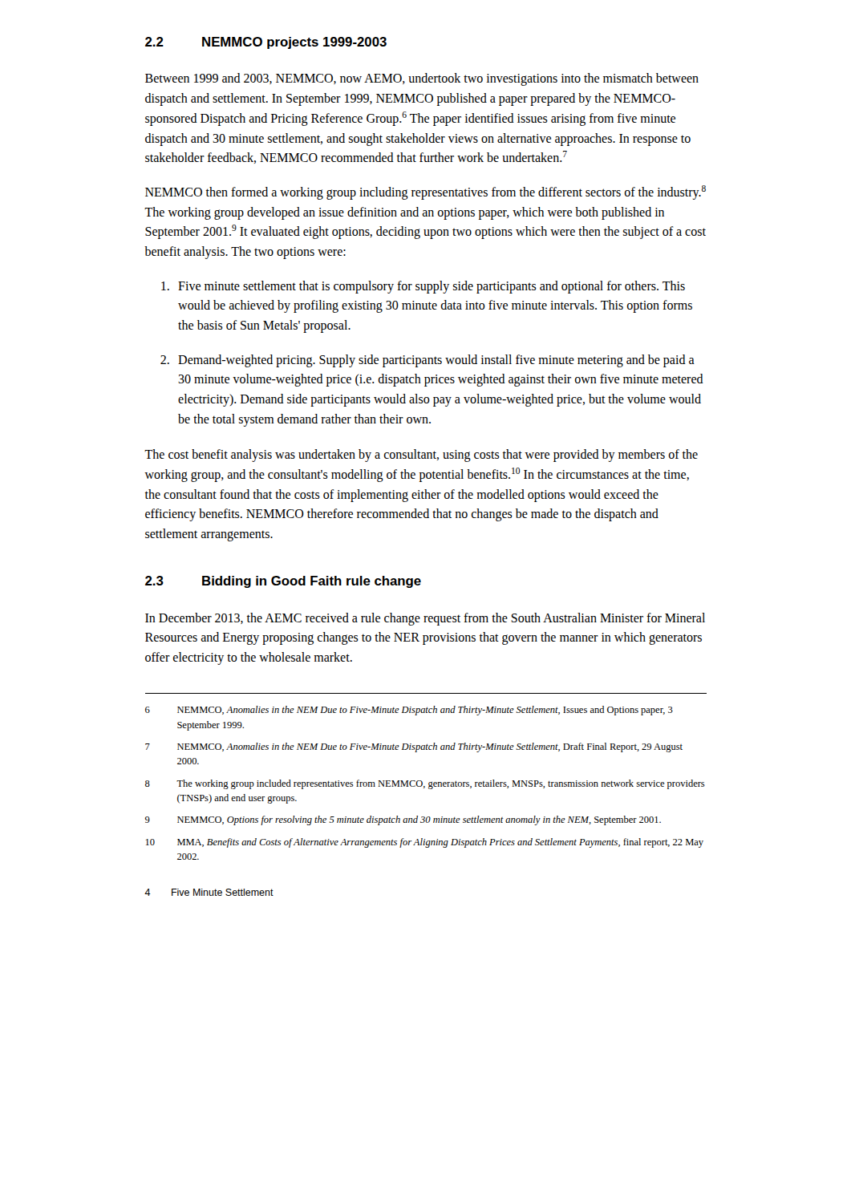2.2 NEMMCO projects 1999-2003
Between 1999 and 2003, NEMMCO, now AEMO, undertook two investigations into the mismatch between dispatch and settlement. In September 1999, NEMMCO published a paper prepared by the NEMMCO-sponsored Dispatch and Pricing Reference Group.6 The paper identified issues arising from five minute dispatch and 30 minute settlement, and sought stakeholder views on alternative approaches. In response to stakeholder feedback, NEMMCO recommended that further work be undertaken.7
NEMMCO then formed a working group including representatives from the different sectors of the industry.8 The working group developed an issue definition and an options paper, which were both published in September 2001.9 It evaluated eight options, deciding upon two options which were then the subject of a cost benefit analysis. The two options were:
Five minute settlement that is compulsory for supply side participants and optional for others. This would be achieved by profiling existing 30 minute data into five minute intervals. This option forms the basis of Sun Metals' proposal.
Demand-weighted pricing. Supply side participants would install five minute metering and be paid a 30 minute volume-weighted price (i.e. dispatch prices weighted against their own five minute metered electricity). Demand side participants would also pay a volume-weighted price, but the volume would be the total system demand rather than their own.
The cost benefit analysis was undertaken by a consultant, using costs that were provided by members of the working group, and the consultant's modelling of the potential benefits.10 In the circumstances at the time, the consultant found that the costs of implementing either of the modelled options would exceed the efficiency benefits. NEMMCO therefore recommended that no changes be made to the dispatch and settlement arrangements.
2.3 Bidding in Good Faith rule change
In December 2013, the AEMC received a rule change request from the South Australian Minister for Mineral Resources and Energy proposing changes to the NER provisions that govern the manner in which generators offer electricity to the wholesale market.
6 NEMMCO, Anomalies in the NEM Due to Five-Minute Dispatch and Thirty-Minute Settlement, Issues and Options paper, 3 September 1999.
7 NEMMCO, Anomalies in the NEM Due to Five-Minute Dispatch and Thirty-Minute Settlement, Draft Final Report, 29 August 2000.
8 The working group included representatives from NEMMCO, generators, retailers, MNSPs, transmission network service providers (TNSPs) and end user groups.
9 NEMMCO, Options for resolving the 5 minute dispatch and 30 minute settlement anomaly in the NEM, September 2001.
10 MMA, Benefits and Costs of Alternative Arrangements for Aligning Dispatch Prices and Settlement Payments, final report, 22 May 2002.
4 Five Minute Settlement